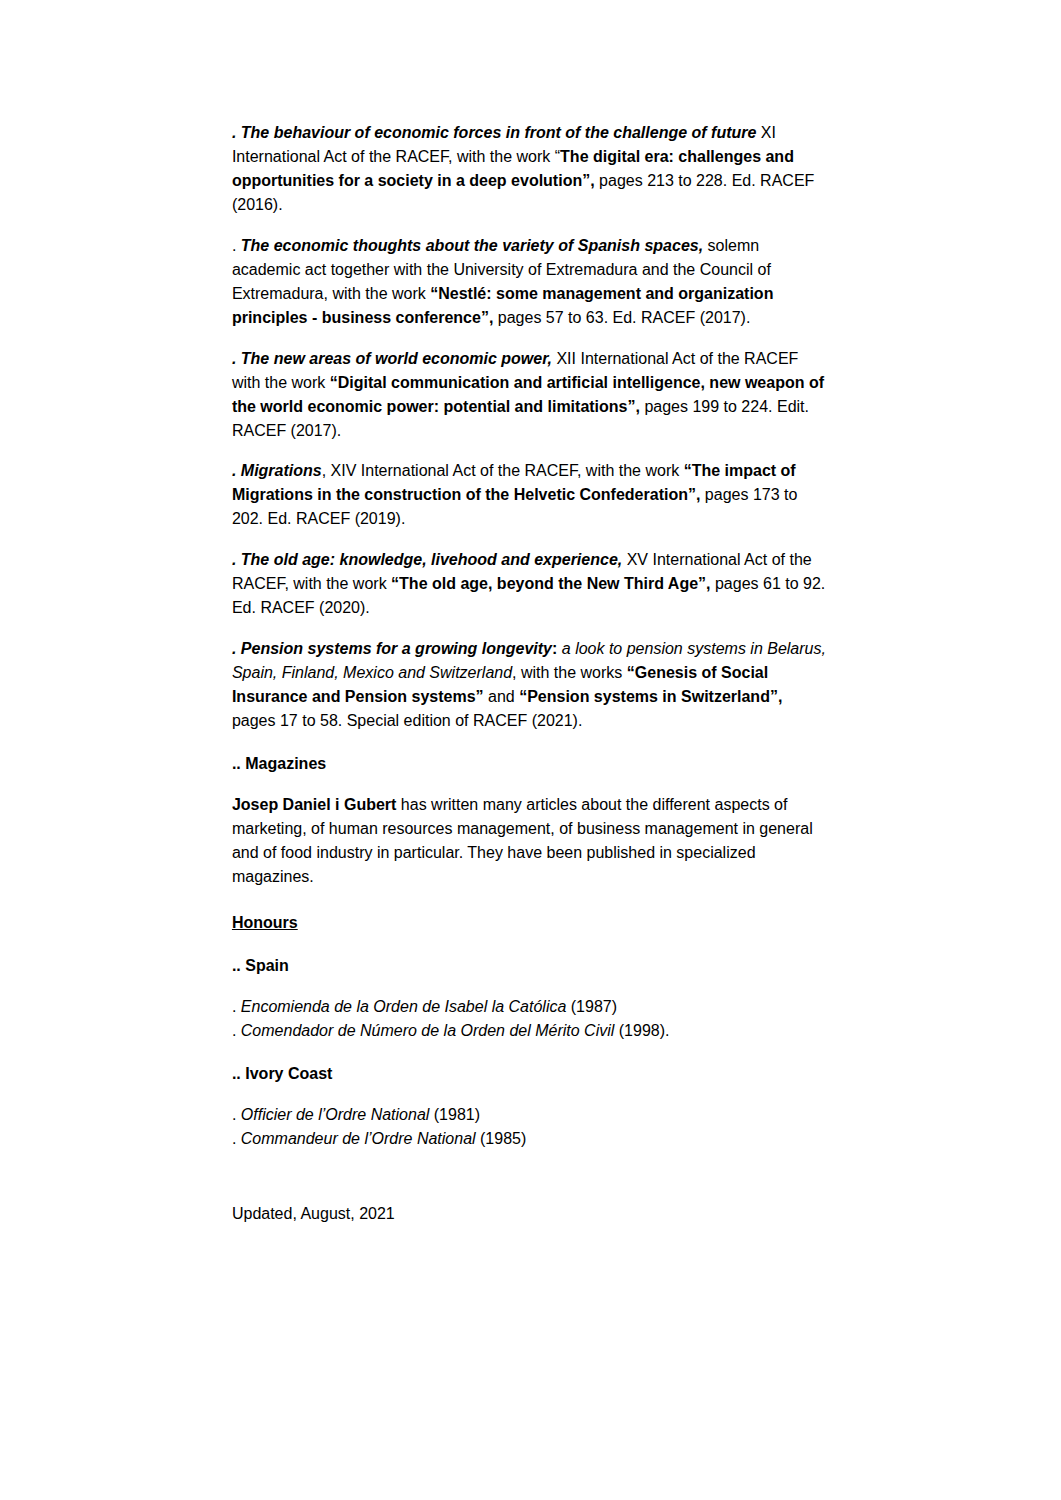. The behaviour of economic forces in front of the challenge of future XI International Act of the RACEF, with the work “The digital era: challenges and opportunities for a society in a deep evolution”, pages 213 to 228. Ed. RACEF (2016).
. The economic thoughts about the variety of Spanish spaces, solemn academic act together with the University of Extremadura and the Council of Extremadura, with the work “Nestlé: some management and organization principles - business conference”, pages 57 to 63. Ed. RACEF (2017).
. The new areas of world economic power, XII International Act of the RACEF with the work “Digital communication and artificial intelligence, new weapon of the world economic power: potential and limitations”, pages 199 to 224. Edit. RACEF (2017).
. Migrations, XIV International Act of the RACEF, with the work “The impact of Migrations in the construction of the Helvetic Confederation”, pages 173 to 202. Ed. RACEF (2019).
. The old age: knowledge, livehood and experience, XV International Act of the RACEF, with the work “The old age, beyond the New Third Age”, pages 61 to 92. Ed. RACEF (2020).
. Pension systems for a growing longevity: a look to pension systems in Belarus, Spain, Finland, Mexico and Switzerland, with the works “Genesis of Social Insurance and Pension systems” and “Pension systems in Switzerland”, pages 17 to 58. Special edition of RACEF (2021).
.. Magazines
Josep Daniel i Gubert has written many articles about the different aspects of marketing, of human resources management, of business management in general and of food industry in particular. They have been published in specialized magazines.
Honours
.. Spain
. Encomienda de la Orden de Isabel la Católica (1987)
. Comendador de Número de la Orden del Mérito Civil (1998).
.. Ivory Coast
. Officier de l’Ordre National (1981)
. Commandeur de l’Ordre National (1985)
Updated, August, 2021